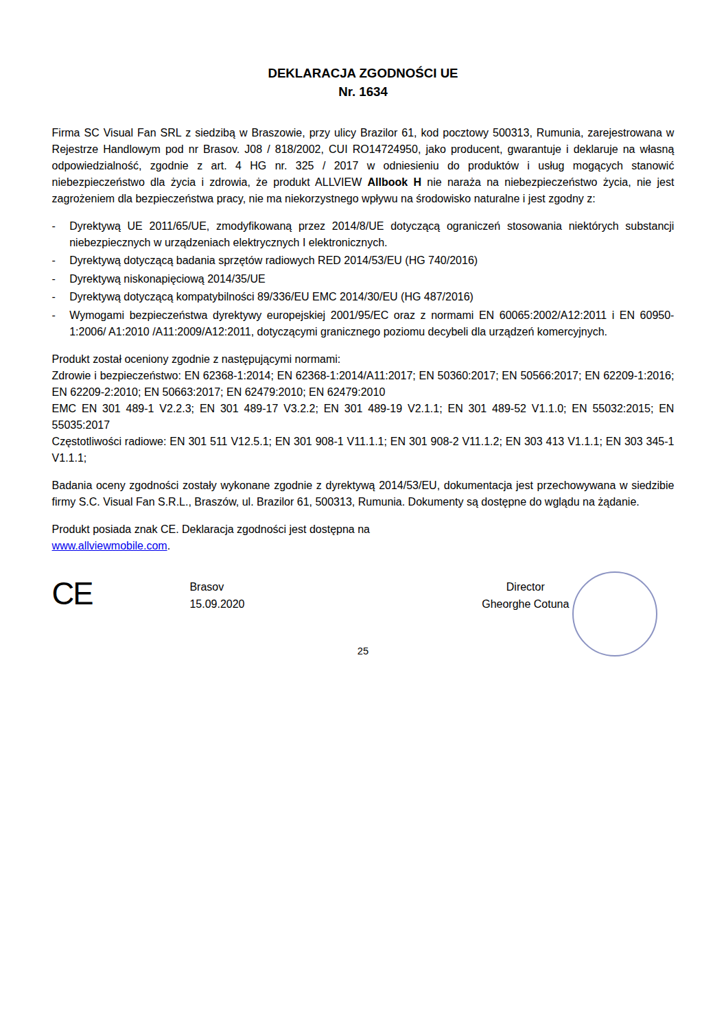DEKLARACJA ZGODNOŚCI UENr. 1634
Firma SC Visual Fan SRL z siedzibą w Braszowie, przy ulicy Brazilor 61, kod pocztowy 500313, Rumunia, zarejestrowana w Rejestrze Handlowym pod nr Brasov. J08 / 818/2002, CUI RO14724950, jako producent, gwarantuje i deklaruje na własną odpowiedzialność, zgodnie z art. 4 HG nr. 325 / 2017 w odniesieniu do produktów i usług mogących stanowić niebezpieczeństwo dla życia i zdrowia, że produkt ALLVIEW Allbook H nie naraża na niebezpieczeństwo życia, nie jest zagrożeniem dla bezpieczeństwa pracy, nie ma niekorzystnego wpływu na środowisko naturalne i jest zgodny z:
Dyrektywą UE 2011/65/UE, zmodyfikowaną przez 2014/8/UE dotyczącą ograniczeń stosowania niektórych substancji niebezpiecznych w urządzeniach elektrycznych I elektronicznych.
Dyrektywą dotyczącą badania sprzętów radiowych RED 2014/53/EU (HG 740/2016)
Dyrektywą niskonapięciową 2014/35/UE
Dyrektywą dotyczącą kompatybilności 89/336/EU EMC 2014/30/EU (HG 487/2016)
Wymogami bezpieczeństwa dyrektywy europejskiej 2001/95/EC oraz z normami EN 60065:2002/A12:2011 i EN 60950-1:2006/ A1:2010 /A11:2009/A12:2011, dotyczącymi granicznego poziomu decybeli dla urządzeń komercyjnych.
Produkt został oceniony zgodnie z następującymi normami:
Zdrowie i bezpieczeństwo: EN 62368-1:2014; EN 62368-1:2014/A11:2017; EN 50360:2017; EN 50566:2017; EN 62209-1:2016; EN 62209-2:2010; EN 50663:2017; EN 62479:2010; EN 62479:2010
EMC EN 301 489-1 V2.2.3; EN 301 489-17 V3.2.2; EN 301 489-19 V2.1.1; EN 301 489-52 V1.1.0; EN 55032:2015; EN 55035:2017
Częstotliwości radiowe: EN 301 511 V12.5.1; EN 301 908-1 V11.1.1; EN 301 908-2 V11.1.2; EN 303 413 V1.1.1; EN 303 345-1 V1.1.1;
Badania oceny zgodności zostały wykonane zgodnie z dyrektywą 2014/53/EU, dokumentacja jest przechowywana w siedzibie firmy S.C. Visual Fan S.R.L., Braszów, ul. Brazilor 61, 500313, Rumunia. Dokumenty są dostępne do wglądu na żądanie.
Produkt posiada znak CE. Deklaracja zgodności jest dostępna na
www.allviewmobile.com.
| CE | Brasov 15.09.2020 | Director Gheorghe Cotuna |
25